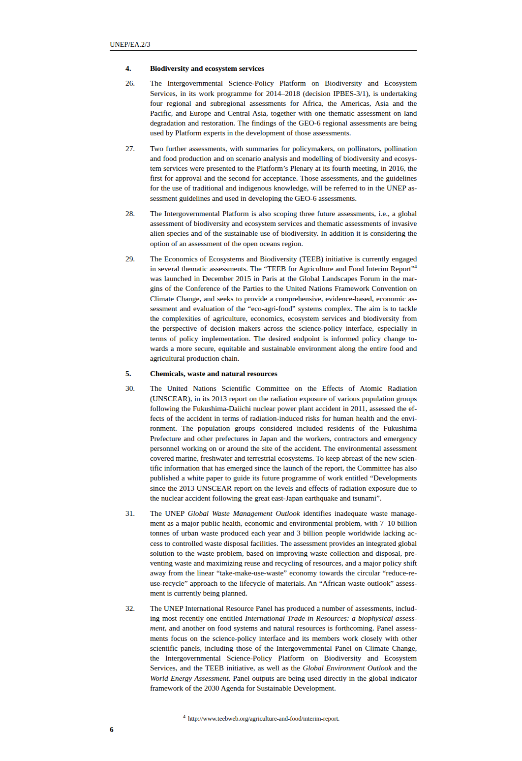UNEP/EA.2/3
4.
Biodiversity and ecosystem services
26.
The Intergovernmental Science-Policy Platform on Biodiversity and Ecosystem Services, in its work programme for 2014–2018 (decision IPBES-3/1), is undertaking four regional and subregional assessments for Africa, the Americas, Asia and the Pacific, and Europe and Central Asia, together with one thematic assessment on land degradation and restoration. The findings of the GEO-6 regional assessments are being used by Platform experts in the development of those assessments.
27.
Two further assessments, with summaries for policymakers, on pollinators, pollination and food production and on scenario analysis and modelling of biodiversity and ecosystem services were presented to the Platform’s Plenary at its fourth meeting, in 2016, the first for approval and the second for acceptance. Those assessments, and the guidelines for the use of traditional and indigenous knowledge, will be referred to in the UNEP assessment guidelines and used in developing the GEO-6 assessments.
28.
The Intergovernmental Platform is also scoping three future assessments, i.e., a global assessment of biodiversity and ecosystem services and thematic assessments of invasive alien species and of the sustainable use of biodiversity. In addition it is considering the option of an assessment of the open oceans region.
29.
The Economics of Ecosystems and Biodiversity (TEEB) initiative is currently engaged in several thematic assessments. The “TEEB for Agriculture and Food Interim Report”4 was launched in December 2015 in Paris at the Global Landscapes Forum in the margins of the Conference of the Parties to the United Nations Framework Convention on Climate Change, and seeks to provide a comprehensive, evidence-based, economic assessment and evaluation of the “eco-agri-food” systems complex. The aim is to tackle the complexities of agriculture, economics, ecosystem services and biodiversity from the perspective of decision makers across the science-policy interface, especially in terms of policy implementation. The desired endpoint is informed policy change towards a more secure, equitable and sustainable environment along the entire food and agricultural production chain.
5.
Chemicals, waste and natural resources
30.
The United Nations Scientific Committee on the Effects of Atomic Radiation (UNSCEAR), in its 2013 report on the radiation exposure of various population groups following the Fukushima-Daiichi nuclear power plant accident in 2011, assessed the effects of the accident in terms of radiation-induced risks for human health and the environment. The population groups considered included residents of the Fukushima Prefecture and other prefectures in Japan and the workers, contractors and emergency personnel working on or around the site of the accident. The environmental assessment covered marine, freshwater and terrestrial ecosystems. To keep abreast of the new scientific information that has emerged since the launch of the report, the Committee has also published a white paper to guide its future programme of work entitled “Developments since the 2013 UNSCEAR report on the levels and effects of radiation exposure due to the nuclear accident following the great east-Japan earthquake and tsunami”.
31.
The UNEP Global Waste Management Outlook identifies inadequate waste management as a major public health, economic and environmental problem, with 7–10 billion tonnes of urban waste produced each year and 3 billion people worldwide lacking access to controlled waste disposal facilities. The assessment provides an integrated global solution to the waste problem, based on improving waste collection and disposal, preventing waste and maximizing reuse and recycling of resources, and a major policy shift away from the linear “take-make-use-waste” economy towards the circular “reduce-reuse-recycle” approach to the lifecycle of materials. An “African waste outlook” assessment is currently being planned.
32.
The UNEP International Resource Panel has produced a number of assessments, including most recently one entitled International Trade in Resources: a biophysical assessment, and another on food systems and natural resources is forthcoming. Panel assessments focus on the science-policy interface and its members work closely with other scientific panels, including those of the Intergovernmental Panel on Climate Change, the Intergovernmental Science-Policy Platform on Biodiversity and Ecosystem Services, and the TEEB initiative, as well as the Global Environment Outlook and the World Energy Assessment. Panel outputs are being used directly in the global indicator framework of the 2030 Agenda for Sustainable Development.
4 http://www.teebweb.org/agriculture-and-food/interim-report.
6